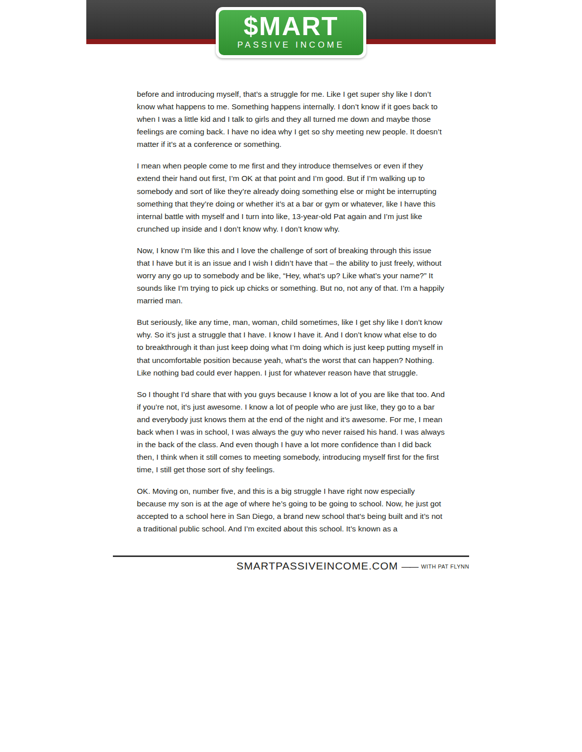$MART
PASSIVE INCOME
before and introducing myself, that’s a struggle for me. Like I get super shy like I don’t know what happens to me. Something happens internally. I don’t know if it goes back to when I was a little kid and I talk to girls and they all turned me down and maybe those feelings are coming back. I have no idea why I get so shy meeting new people. It doesn’t matter if it’s at a conference or something.
I mean when people come to me first and they introduce themselves or even if they extend their hand out first, I’m OK at that point and I’m good. But if I’m walking up to somebody and sort of like they’re already doing something else or might be interrupting something that they’re doing or whether it’s at a bar or gym or whatever, like I have this internal battle with myself and I turn into like, 13-year-old Pat again and I’m just like crunched up inside and I don’t know why. I don’t know why.
Now, I know I’m like this and I love the challenge of sort of breaking through this issue that I have but it is an issue and I wish I didn’t have that – the ability to just freely, without worry any go up to somebody and be like, “Hey, what’s up? Like what’s your name?” It sounds like I’m trying to pick up chicks or something. But no, not any of that. I’m a happily married man.
But seriously, like any time, man, woman, child sometimes, like I get shy like I don’t know why. So it’s just a struggle that I have. I know I have it. And I don’t know what else to do to breakthrough it than just keep doing what I’m doing which is just keep putting myself in that uncomfortable position because yeah, what’s the worst that can happen? Nothing. Like nothing bad could ever happen. I just for whatever reason have that struggle.
So I thought I’d share that with you guys because I know a lot of you are like that too. And if you’re not, it’s just awesome. I know a lot of people who are just like, they go to a bar and everybody just knows them at the end of the night and it’s awesome. For me, I mean back when I was in school, I was always the guy who never raised his hand. I was always in the back of the class. And even though I have a lot more confidence than I did back then, I think when it still comes to meeting somebody, introducing myself first for the first time, I still get those sort of shy feelings.
OK. Moving on, number five, and this is a big struggle I have right now especially because my son is at the age of where he’s going to be going to school. Now, he just got accepted to a school here in San Diego, a brand new school that’s being built and it’s not a traditional public school. And I’m excited about this school. It’s known as a
SMARTPASSIVEINCOME.COM —— WITH PAT FLYNN